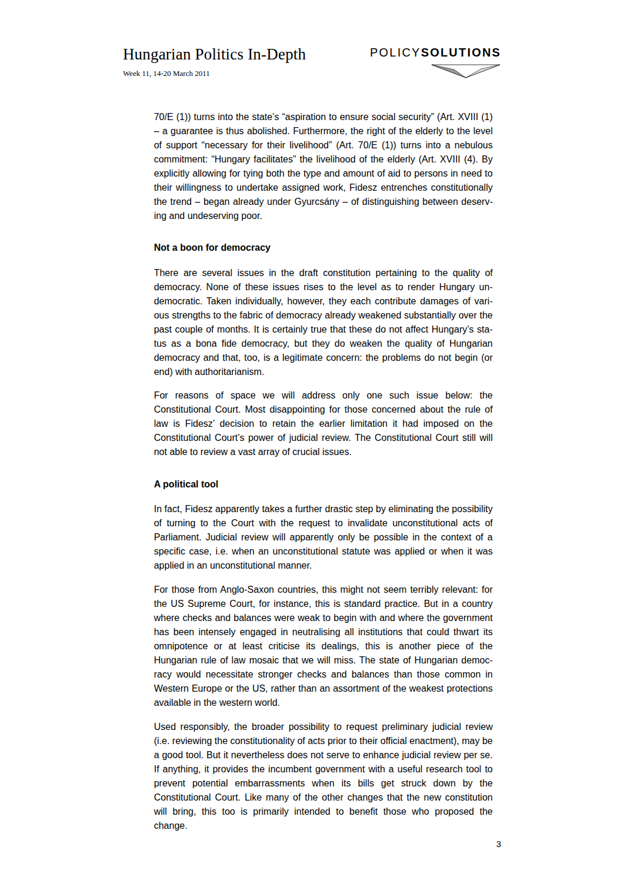Hungarian Politics In-Depth
Week 11, 14-20 March 2011
POLICY SOLUTIONS
70/E (1)) turns into the state’s “aspiration to ensure social security” (Art. XVIII (1) – a guarantee is thus abolished. Furthermore, the right of the elderly to the level of support “necessary for their livelihood” (Art. 70/E (1)) turns into a nebulous commitment: “Hungary facilitates” the livelihood of the elderly (Art. XVIII (4). By explicitly allowing for tying both the type and amount of aid to persons in need to their willingness to undertake assigned work, Fidesz entrenches constitutionally the trend – began already under Gyurcsány – of distinguishing between deserving and undeserving poor.
Not a boon for democracy
There are several issues in the draft constitution pertaining to the quality of democracy. None of these issues rises to the level as to render Hungary undemocratic. Taken individually, however, they each contribute damages of various strengths to the fabric of democracy already weakened substantially over the past couple of months. It is certainly true that these do not affect Hungary’s status as a bona fide democracy, but they do weaken the quality of Hungarian democracy and that, too, is a legitimate concern: the problems do not begin (or end) with authoritarianism.
For reasons of space we will address only one such issue below: the Constitutional Court. Most disappointing for those concerned about the rule of law is Fidesz’ decision to retain the earlier limitation it had imposed on the Constitutional Court’s power of judicial review. The Constitutional Court still will not able to review a vast array of crucial issues.
A political tool
In fact, Fidesz apparently takes a further drastic step by eliminating the possibility of turning to the Court with the request to invalidate unconstitutional acts of Parliament. Judicial review will apparently only be possible in the context of a specific case, i.e. when an unconstitutional statute was applied or when it was applied in an unconstitutional manner.
For those from Anglo-Saxon countries, this might not seem terribly relevant: for the US Supreme Court, for instance, this is standard practice. But in a country where checks and balances were weak to begin with and where the government has been intensely engaged in neutralising all institutions that could thwart its omnipotence or at least criticise its dealings, this is another piece of the Hungarian rule of law mosaic that we will miss. The state of Hungarian democracy would necessitate stronger checks and balances than those common in Western Europe or the US, rather than an assortment of the weakest protections available in the western world.
Used responsibly, the broader possibility to request preliminary judicial review (i.e. reviewing the constitutionality of acts prior to their official enactment), may be a good tool. But it nevertheless does not serve to enhance judicial review per se. If anything, it provides the incumbent government with a useful research tool to prevent potential embarrassments when its bills get struck down by the Constitutional Court. Like many of the other changes that the new constitution will bring, this too is primarily intended to benefit those who proposed the change.
3